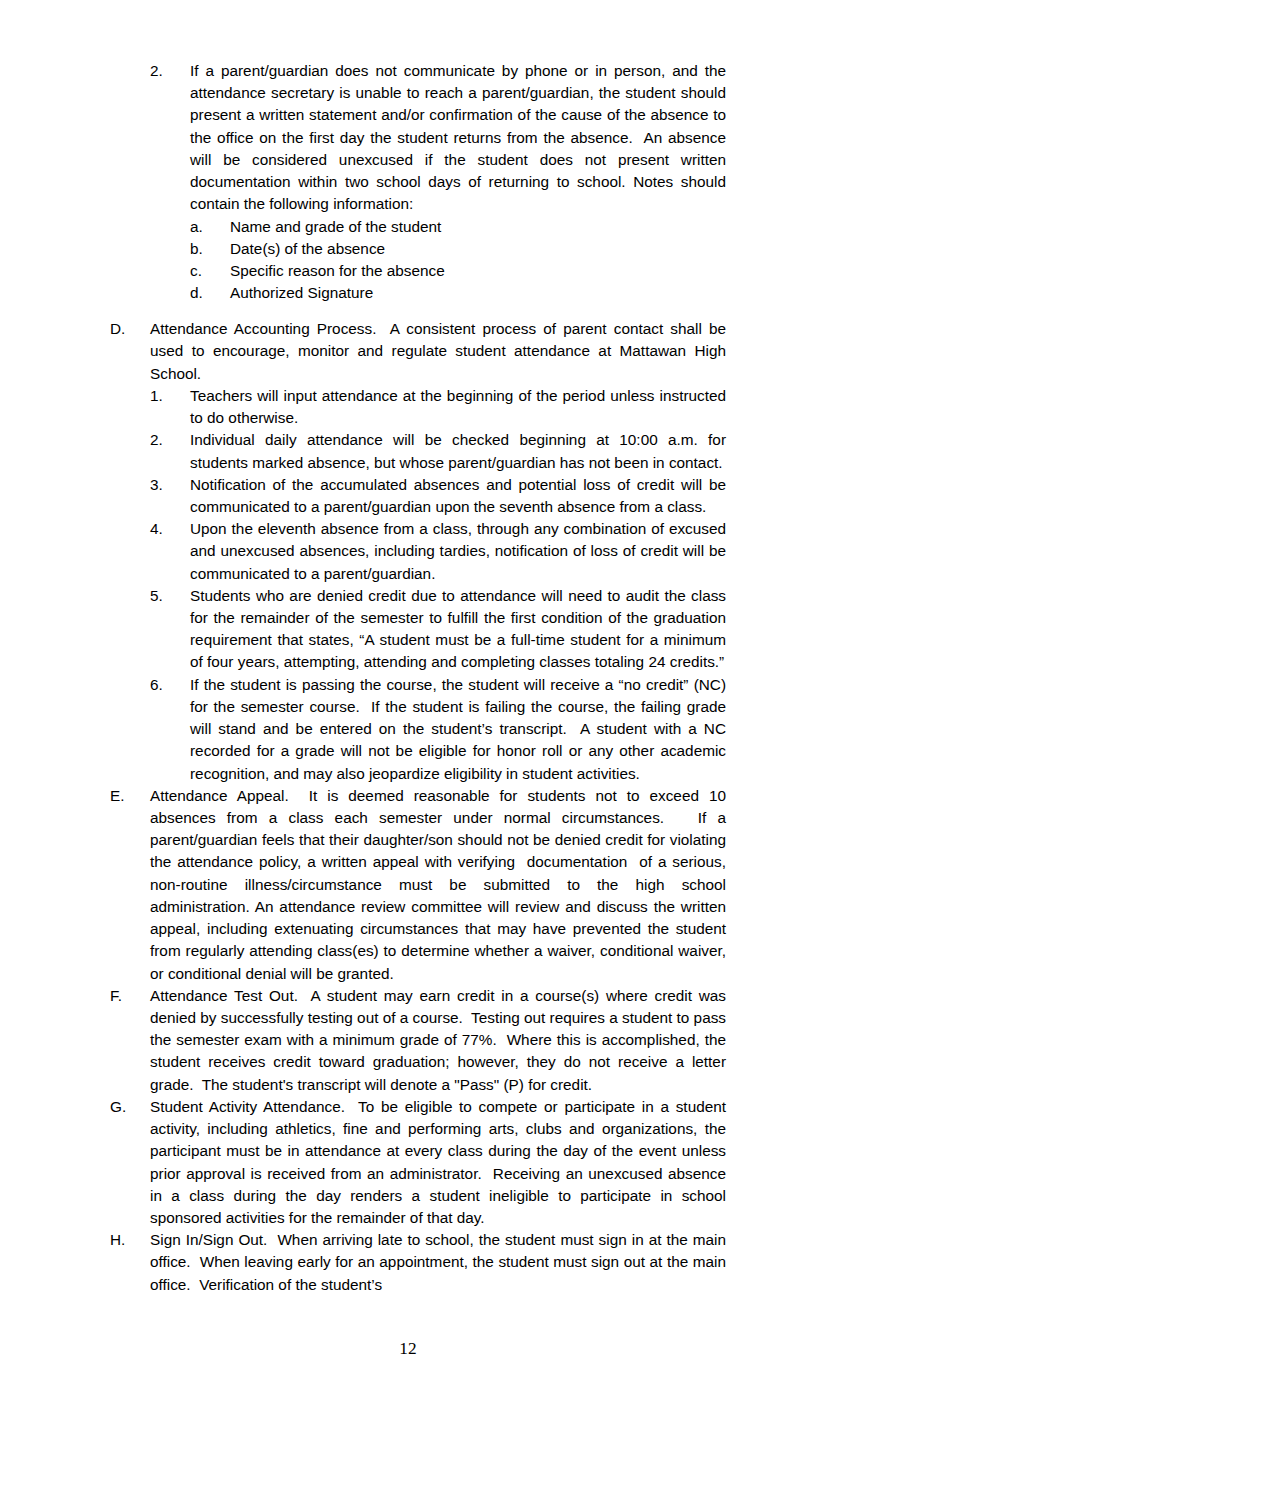2.
If a parent/guardian does not communicate by phone or in person, and the attendance secretary is unable to reach a parent/guardian, the student should present a written statement and/or confirmation of the cause of the absence to the office on the first day the student returns from the absence. An absence will be considered unexcused if the student does not present written documentation within two school days of returning to school. Notes should contain the following information:
a.
Name and grade of the student
b.
Date(s) of the absence
c.
Specific reason for the absence
d.
Authorized Signature
D.
Attendance Accounting Process. A consistent process of parent contact shall be used to encourage, monitor and regulate student attendance at Mattawan High School.
1.
Teachers will input attendance at the beginning of the period unless instructed to do otherwise.
2.
Individual daily attendance will be checked beginning at 10:00 a.m. for students marked absence, but whose parent/guardian has not been in contact.
3.
Notification of the accumulated absences and potential loss of credit will be communicated to a parent/guardian upon the seventh absence from a class.
4.
Upon the eleventh absence from a class, through any combination of excused and unexcused absences, including tardies, notification of loss of credit will be communicated to a parent/guardian.
5.
Students who are denied credit due to attendance will need to audit the class for the remainder of the semester to fulfill the first condition of the graduation requirement that states, “A student must be a full-time student for a minimum of four years, attempting, attending and completing classes totaling 24 credits.”
6.
If the student is passing the course, the student will receive a “no credit” (NC) for the semester course. If the student is failing the course, the failing grade will stand and be entered on the student’s transcript. A student with a NC recorded for a grade will not be eligible for honor roll or any other academic recognition, and may also jeopardize eligibility in student activities.
E.
Attendance Appeal. It is deemed reasonable for students not to exceed 10 absences from a class each semester under normal circumstances. If a parent/guardian feels that their daughter/son should not be denied credit for violating the attendance policy, a written appeal with verifying documentation of a serious, non-routine illness/circumstance must be submitted to the high school administration. An attendance review committee will review and discuss the written appeal, including extenuating circumstances that may have prevented the student from regularly attending class(es) to determine whether a waiver, conditional waiver, or conditional denial will be granted.
F.
Attendance Test Out. A student may earn credit in a course(s) where credit was denied by successfully testing out of a course. Testing out requires a student to pass the semester exam with a minimum grade of 77%. Where this is accomplished, the student receives credit toward graduation; however, they do not receive a letter grade. The student's transcript will denote a "Pass" (P) for credit.
G.
Student Activity Attendance. To be eligible to compete or participate in a student activity, including athletics, fine and performing arts, clubs and organizations, the participant must be in attendance at every class during the day of the event unless prior approval is received from an administrator. Receiving an unexcused absence in a class during the day renders a student ineligible to participate in school sponsored activities for the remainder of that day.
H.
Sign In/Sign Out. When arriving late to school, the student must sign in at the main office. When leaving early for an appointment, the student must sign out at the main office. Verification of the student’s
12